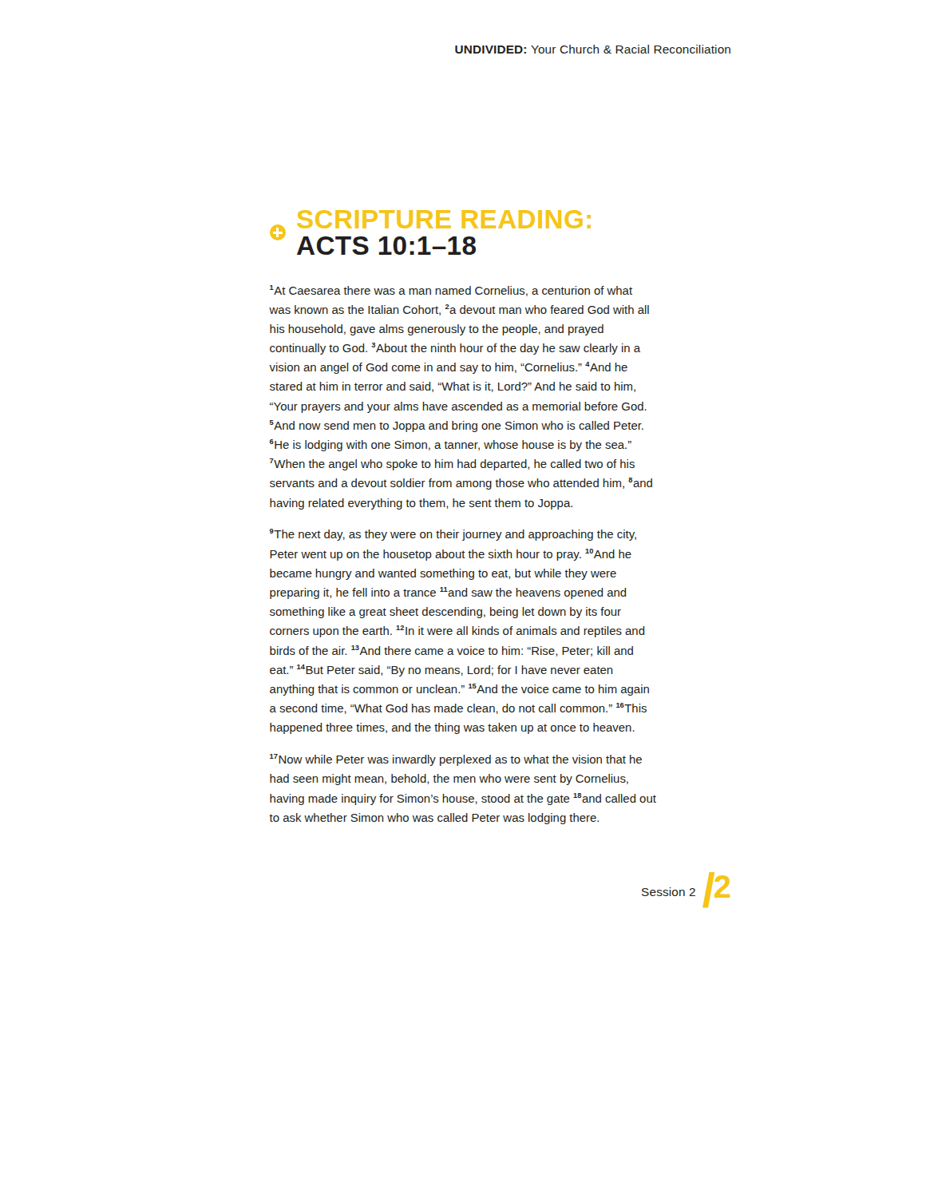UNDIVIDED: Your Church & Racial Reconciliation
Scripture Reading: Acts 10:1–18
1At Caesarea there was a man named Cornelius, a centurion of what was known as the Italian Cohort, 2a devout man who feared God with all his household, gave alms generously to the people, and prayed continually to God. 3About the ninth hour of the day he saw clearly in a vision an angel of God come in and say to him, “Cornelius.” 4And he stared at him in terror and said, “What is it, Lord?” And he said to him, “Your prayers and your alms have ascended as a memorial before God. 5And now send men to Joppa and bring one Simon who is called Peter. 6He is lodging with one Simon, a tanner, whose house is by the sea.” 7When the angel who spoke to him had departed, he called two of his servants and a devout soldier from among those who attended him, 8and having related everything to them, he sent them to Joppa.
9The next day, as they were on their journey and approaching the city, Peter went up on the housetop about the sixth hour to pray. 10And he became hungry and wanted something to eat, but while they were preparing it, he fell into a trance 11and saw the heavens opened and something like a great sheet descending, being let down by its four corners upon the earth. 12In it were all kinds of animals and reptiles and birds of the air. 13And there came a voice to him: “Rise, Peter; kill and eat.” 14But Peter said, “By no means, Lord; for I have never eaten anything that is common or unclean.” 15And the voice came to him again a second time, “What God has made clean, do not call common.” 16This happened three times, and the thing was taken up at once to heaven.
17Now while Peter was inwardly perplexed as to what the vision that he had seen might mean, behold, the men who were sent by Cornelius, having made inquiry for Simon’s house, stood at the gate 18and called out to ask whether Simon who was called Peter was lodging there.
Session 2 /2